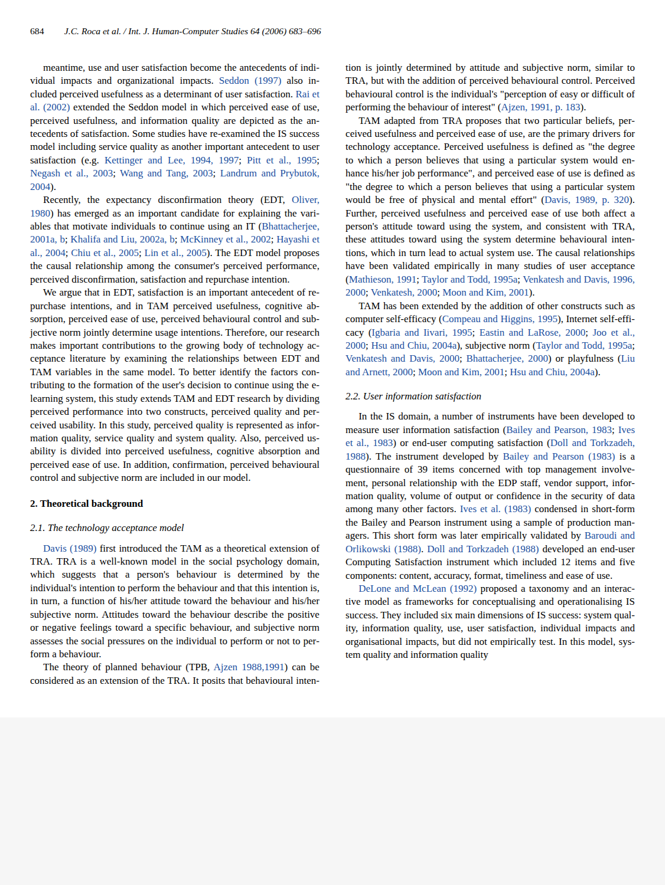684 J.C. Roca et al. / Int. J. Human-Computer Studies 64 (2006) 683–696
meantime, use and user satisfaction become the antecedents of individual impacts and organizational impacts. Seddon (1997) also included perceived usefulness as a determinant of user satisfaction. Rai et al. (2002) extended the Seddon model in which perceived ease of use, perceived usefulness, and information quality are depicted as the antecedents of satisfaction. Some studies have re-examined the IS success model including service quality as another important antecedent to user satisfaction (e.g. Kettinger and Lee, 1994, 1997; Pitt et al., 1995; Negash et al., 2003; Wang and Tang, 2003; Landrum and Prybutok, 2004).
Recently, the expectancy disconfirmation theory (EDT, Oliver, 1980) has emerged as an important candidate for explaining the variables that motivate individuals to continue using an IT (Bhattacherjee, 2001a, b; Khalifa and Liu, 2002a, b; McKinney et al., 2002; Hayashi et al., 2004; Chiu et al., 2005; Lin et al., 2005). The EDT model proposes the causal relationship among the consumer's perceived performance, perceived disconfirmation, satisfaction and repurchase intention.
We argue that in EDT, satisfaction is an important antecedent of repurchase intentions, and in TAM perceived usefulness, cognitive absorption, perceived ease of use, perceived behavioural control and subjective norm jointly determine usage intentions. Therefore, our research makes important contributions to the growing body of technology acceptance literature by examining the relationships between EDT and TAM variables in the same model. To better identify the factors contributing to the formation of the user's decision to continue using the e-learning system, this study extends TAM and EDT research by dividing perceived performance into two constructs, perceived quality and perceived usability. In this study, perceived quality is represented as information quality, service quality and system quality. Also, perceived usability is divided into perceived usefulness, cognitive absorption and perceived ease of use. In addition, confirmation, perceived behavioural control and subjective norm are included in our model.
2. Theoretical background
2.1. The technology acceptance model
Davis (1989) first introduced the TAM as a theoretical extension of TRA. TRA is a well-known model in the social psychology domain, which suggests that a person's behaviour is determined by the individual's intention to perform the behaviour and that this intention is, in turn, a function of his/her attitude toward the behaviour and his/her subjective norm. Attitudes toward the behaviour describe the positive or negative feelings toward a specific behaviour, and subjective norm assesses the social pressures on the individual to perform or not to perform a behaviour.
The theory of planned behaviour (TPB, Ajzen 1988,1991) can be considered as an extension of the TRA. It posits that behavioural intention is jointly determined by attitude and subjective norm, similar to TRA, but with the addition of perceived behavioural control. Perceived behavioural control is the individual's "perception of easy or difficult of performing the behaviour of interest" (Ajzen, 1991, p. 183).
TAM adapted from TRA proposes that two particular beliefs, perceived usefulness and perceived ease of use, are the primary drivers for technology acceptance. Perceived usefulness is defined as "the degree to which a person believes that using a particular system would enhance his/her job performance", and perceived ease of use is defined as "the degree to which a person believes that using a particular system would be free of physical and mental effort" (Davis, 1989, p. 320). Further, perceived usefulness and perceived ease of use both affect a person's attitude toward using the system, and consistent with TRA, these attitudes toward using the system determine behavioural intentions, which in turn lead to actual system use. The causal relationships have been validated empirically in many studies of user acceptance (Mathieson, 1991; Taylor and Todd, 1995a; Venkatesh and Davis, 1996, 2000; Venkatesh, 2000; Moon and Kim, 2001).
TAM has been extended by the addition of other constructs such as computer self-efficacy (Compeau and Higgins, 1995), Internet self-efficacy (Igbaria and Iivari, 1995; Eastin and LaRose, 2000; Joo et al., 2000; Hsu and Chiu, 2004a), subjective norm (Taylor and Todd, 1995a; Venkatesh and Davis, 2000; Bhattacherjee, 2000) or playfulness (Liu and Arnett, 2000; Moon and Kim, 2001; Hsu and Chiu, 2004a).
2.2. User information satisfaction
In the IS domain, a number of instruments have been developed to measure user information satisfaction (Bailey and Pearson, 1983; Ives et al., 1983) or end-user computing satisfaction (Doll and Torkzadeh, 1988). The instrument developed by Bailey and Pearson (1983) is a questionnaire of 39 items concerned with top management involvement, personal relationship with the EDP staff, vendor support, information quality, volume of output or confidence in the security of data among many other factors. Ives et al. (1983) condensed in short-form the Bailey and Pearson instrument using a sample of production managers. This short form was later empirically validated by Baroudi and Orlikowski (1988). Doll and Torkzadeh (1988) developed an end-user Computing Satisfaction instrument which included 12 items and five components: content, accuracy, format, timeliness and ease of use.
DeLone and McLean (1992) proposed a taxonomy and an interactive model as frameworks for conceptualising and operationalising IS success. They included six main dimensions of IS success: system quality, information quality, use, user satisfaction, individual impacts and organisational impacts, but did not empirically test. In this model, system quality and information quality